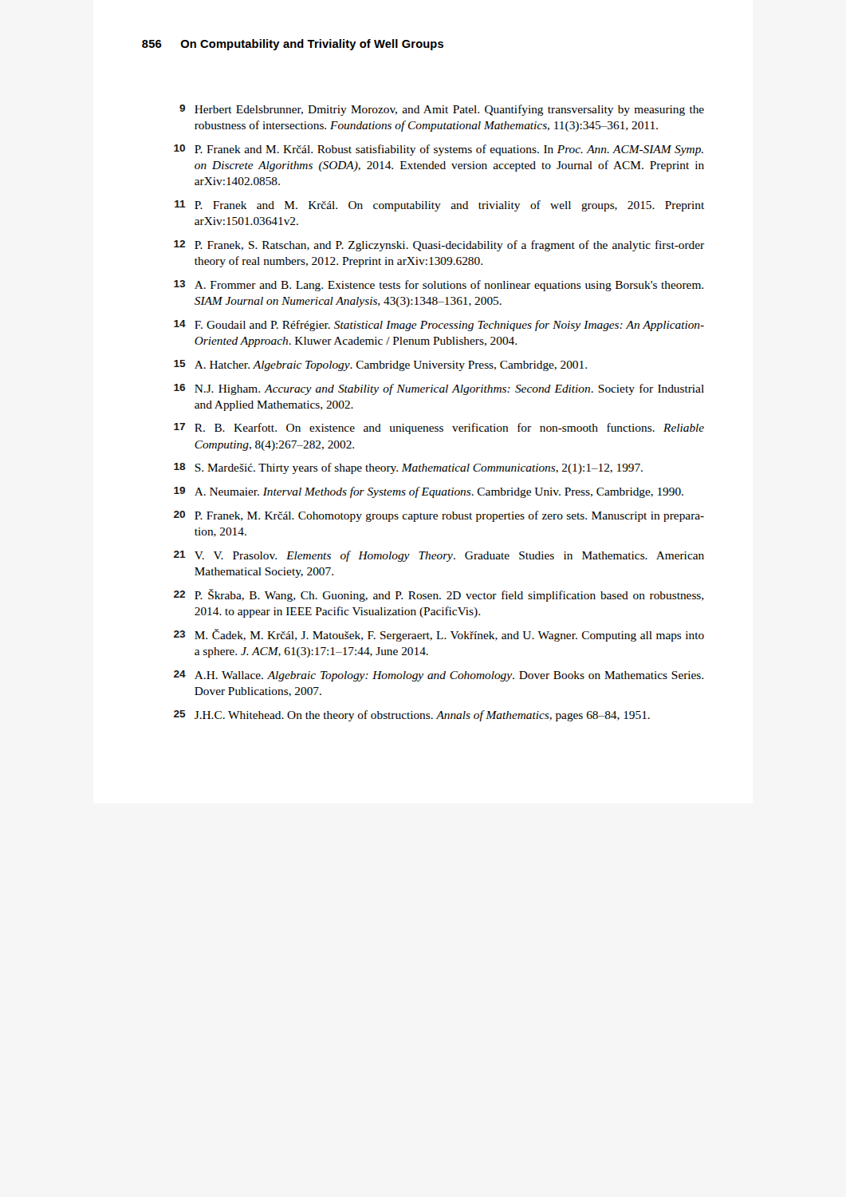856 On Computability and Triviality of Well Groups
9 Herbert Edelsbrunner, Dmitriy Morozov, and Amit Patel. Quantifying transversality by measuring the robustness of intersections. Foundations of Computational Mathematics, 11(3):345–361, 2011.
10 P. Franek and M. Krčál. Robust satisfiability of systems of equations. In Proc. Ann. ACM-SIAM Symp. on Discrete Algorithms (SODA), 2014. Extended version accepted to Journal of ACM. Preprint in arXiv:1402.0858.
11 P. Franek and M. Krčál. On computability and triviality of well groups, 2015. Preprint arXiv:1501.03641v2.
12 P. Franek, S. Ratschan, and P. Zgliczynski. Quasi-decidability of a fragment of the analytic first-order theory of real numbers, 2012. Preprint in arXiv:1309.6280.
13 A. Frommer and B. Lang. Existence tests for solutions of nonlinear equations using Borsuk's theorem. SIAM Journal on Numerical Analysis, 43(3):1348–1361, 2005.
14 F. Goudail and P. Réfrégier. Statistical Image Processing Techniques for Noisy Images: An Application-Oriented Approach. Kluwer Academic / Plenum Publishers, 2004.
15 A. Hatcher. Algebraic Topology. Cambridge University Press, Cambridge, 2001.
16 N.J. Higham. Accuracy and Stability of Numerical Algorithms: Second Edition. Society for Industrial and Applied Mathematics, 2002.
17 R. B. Kearfott. On existence and uniqueness verification for non-smooth functions. Reliable Computing, 8(4):267–282, 2002.
18 S. Mardešić. Thirty years of shape theory. Mathematical Communications, 2(1):1–12, 1997.
19 A. Neumaier. Interval Methods for Systems of Equations. Cambridge Univ. Press, Cambridge, 1990.
20 P. Franek, M. Krčál. Cohomotopy groups capture robust properties of zero sets. Manuscript in preparation, 2014.
21 V. V. Prasolov. Elements of Homology Theory. Graduate Studies in Mathematics. American Mathematical Society, 2007.
22 P. Škraba, B. Wang, Ch. Guoning, and P. Rosen. 2D vector field simplification based on robustness, 2014. to appear in IEEE Pacific Visualization (PacificVis).
23 M. Čadek, M. Krčál, J. Matoušek, F. Sergeraert, L. Vokřínek, and U. Wagner. Computing all maps into a sphere. J. ACM, 61(3):17:1–17:44, June 2014.
24 A.H. Wallace. Algebraic Topology: Homology and Cohomology. Dover Books on Mathematics Series. Dover Publications, 2007.
25 J.H.C. Whitehead. On the theory of obstructions. Annals of Mathematics, pages 68–84, 1951.